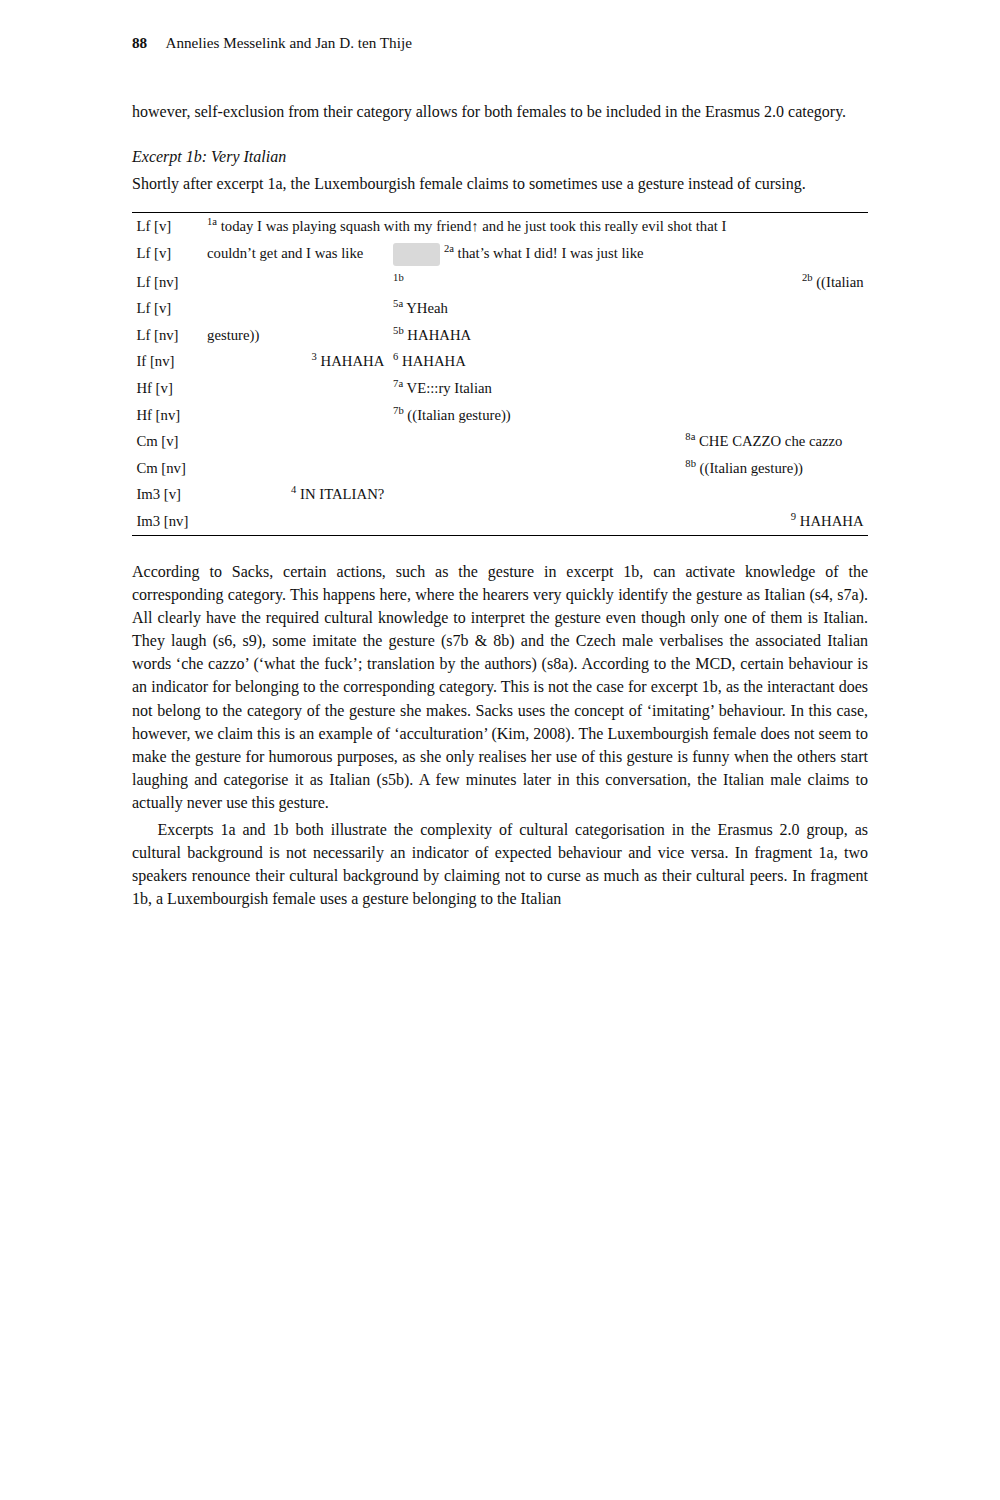88 Annelies Messelink and Jan D. ten Thije
however, self-exclusion from their category allows for both females to be included in the Erasmus 2.0 category.
Excerpt 1b: Very Italian
Shortly after excerpt 1a, the Luxembourgish female claims to sometimes use a gesture instead of cursing.
| Lf [v] | 1a today I was playing squash with my friend↑ and he just took this really evil shot that I |
| Lf [v] | couldn’t get and I was like | 2a that’s what I did! I was just like | |
| Lf [nv] | | 1b | 2b ((Italian |
| Lf [v] | | 5a YHeah | |
| Lf [nv] | gesture)) | 5b HAHAHA | |
| If [nv] | 3 HAHAHA | 6 HAHAHA | |
| Hf [v] | | 7a VE:::ry Italian | |
| Hf [nv] | | 7b ((Italian gesture)) | |
| Cm [v] | | | 8a CHE CAZZO che cazzo |
| Cm [nv] | | | 8b ((Italian gesture)) |
| Im3 [v] | 4 IN ITALIAN? | | |
| Im3 [nv] | | | 9 HAHAHA |
According to Sacks, certain actions, such as the gesture in excerpt 1b, can activate knowledge of the corresponding category. This happens here, where the hearers very quickly identify the gesture as Italian (s4, s7a). All clearly have the required cultural knowledge to interpret the gesture even though only one of them is Italian. They laugh (s6, s9), some imitate the gesture (s7b & 8b) and the Czech male verbalises the associated Italian words ‘che cazzo’ (‘what the fuck’; translation by the authors) (s8a). According to the MCD, certain behaviour is an indicator for belonging to the corresponding category. This is not the case for excerpt 1b, as the interactant does not belong to the category of the gesture she makes. Sacks uses the concept of ‘imitating’ behaviour. In this case, however, we claim this is an example of ‘acculturation’ (Kim, 2008). The Luxembourgish female does not seem to make the gesture for humorous purposes, as she only realises her use of this gesture is funny when the others start laughing and categorise it as Italian (s5b). A few minutes later in this conversation, the Italian male claims to actually never use this gesture.
Excerpts 1a and 1b both illustrate the complexity of cultural categorisation in the Erasmus 2.0 group, as cultural background is not necessarily an indicator of expected behaviour and vice versa. In fragment 1a, two speakers renounce their cultural background by claiming not to curse as much as their cultural peers. In fragment 1b, a Luxembourgish female uses a gesture belonging to the Italian